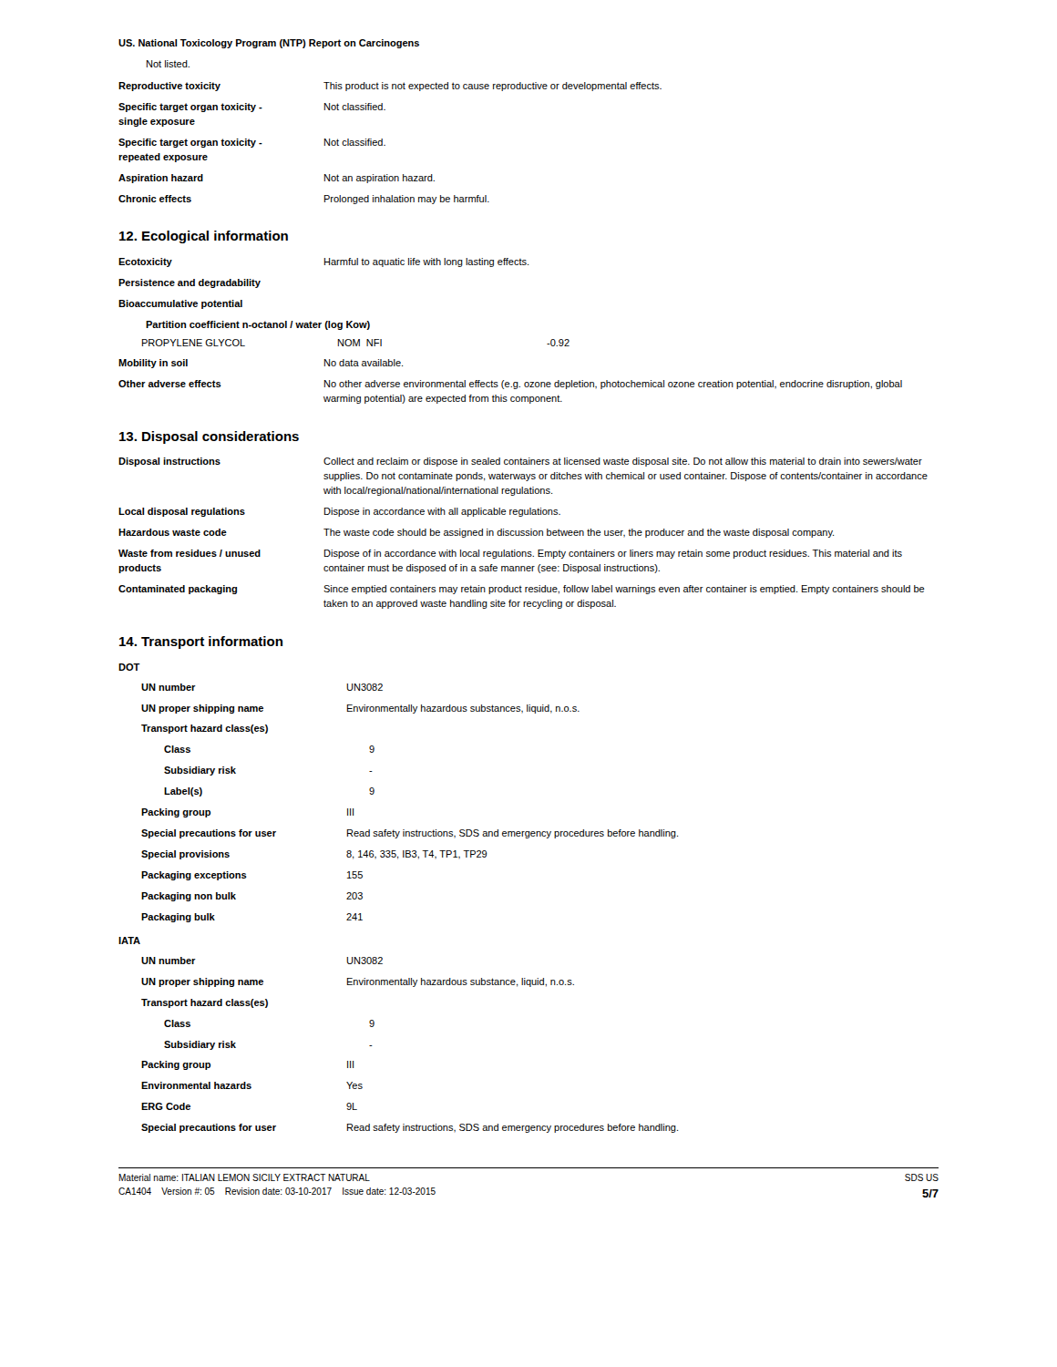US. National Toxicology Program (NTP) Report on Carcinogens
Not listed.
Reproductive toxicity
This product is not expected to cause reproductive or developmental effects.
Specific target organ toxicity -
single exposure
Not classified.
Specific target organ toxicity -
repeated exposure
Not classified.
Aspiration hazard
Not an aspiration hazard.
Chronic effects
Prolonged inhalation may be harmful.
12. Ecological information
Ecotoxicity
Harmful to aquatic life with long lasting effects.
Persistence and degradability
Bioaccumulative potential
Partition coefficient n-octanol / water (log Kow)
PROPYLENE GLYCOL
NOM NFI
-0.92
Mobility in soil
No data available.
Other adverse effects
No other adverse environmental effects (e.g. ozone depletion, photochemical ozone creation potential, endocrine disruption, global warming potential) are expected from this component.
13. Disposal considerations
Disposal instructions
Collect and reclaim or dispose in sealed containers at licensed waste disposal site. Do not allow this material to drain into sewers/water supplies. Do not contaminate ponds, waterways or ditches with chemical or used container. Dispose of contents/container in accordance with local/regional/national/international regulations.
Local disposal regulations
Dispose in accordance with all applicable regulations.
Hazardous waste code
The waste code should be assigned in discussion between the user, the producer and the waste disposal company.
Waste from residues / unused
products
Dispose of in accordance with local regulations. Empty containers or liners may retain some product residues. This material and its container must be disposed of in a safe manner (see: Disposal instructions).
Contaminated packaging
Since emptied containers may retain product residue, follow label warnings even after container is emptied. Empty containers should be taken to an approved waste handling site for recycling or disposal.
14. Transport information
DOT
UN number
UN3082
UN proper shipping name
Environmentally hazardous substances, liquid, n.o.s.
Transport hazard class(es)
Class
9
Subsidiary risk
-
Label(s)
9
Packing group
III
Special precautions for user
Read safety instructions, SDS and emergency procedures before handling.
Special provisions
8, 146, 335, IB3, T4, TP1, TP29
Packaging exceptions
155
Packaging non bulk
203
Packaging bulk
241
IATA
UN number
UN3082
UN proper shipping name
Environmentally hazardous substance, liquid, n.o.s.
Transport hazard class(es)
Class
9
Subsidiary risk
-
Packing group
III
Environmental hazards
Yes
ERG Code
9L
Special precautions for user
Read safety instructions, SDS and emergency procedures before handling.
Material name: ITALIAN LEMON SICILY EXTRACT NATURAL
CA1404 Version #: 05 Revision date: 03-10-2017 Issue date: 12-03-2015
SDS US
5/7